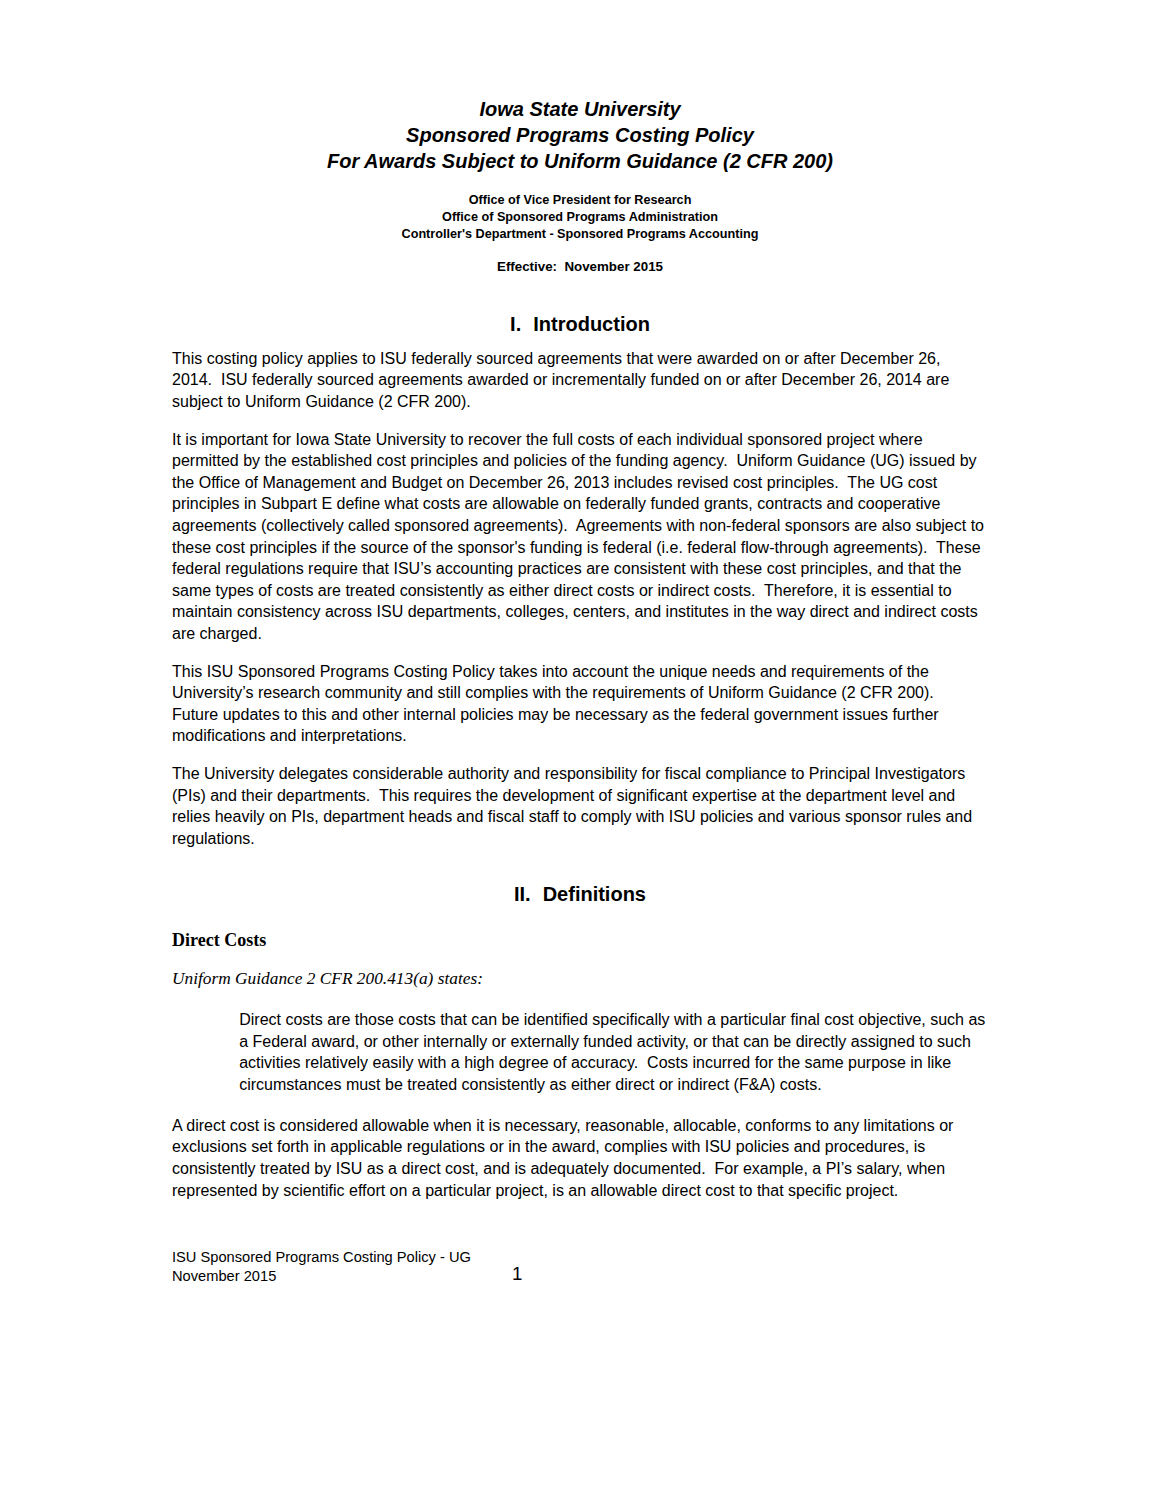Iowa State University
Sponsored Programs Costing Policy
For Awards Subject to Uniform Guidance (2 CFR 200)
Office of Vice President for Research
Office of Sponsored Programs Administration
Controller's Department - Sponsored Programs Accounting
Effective: November 2015
I. Introduction
This costing policy applies to ISU federally sourced agreements that were awarded on or after December 26, 2014. ISU federally sourced agreements awarded or incrementally funded on or after December 26, 2014 are subject to Uniform Guidance (2 CFR 200).
It is important for Iowa State University to recover the full costs of each individual sponsored project where permitted by the established cost principles and policies of the funding agency. Uniform Guidance (UG) issued by the Office of Management and Budget on December 26, 2013 includes revised cost principles. The UG cost principles in Subpart E define what costs are allowable on federally funded grants, contracts and cooperative agreements (collectively called sponsored agreements). Agreements with non-federal sponsors are also subject to these cost principles if the source of the sponsor's funding is federal (i.e. federal flow-through agreements). These federal regulations require that ISU’s accounting practices are consistent with these cost principles, and that the same types of costs are treated consistently as either direct costs or indirect costs. Therefore, it is essential to maintain consistency across ISU departments, colleges, centers, and institutes in the way direct and indirect costs are charged.
This ISU Sponsored Programs Costing Policy takes into account the unique needs and requirements of the University’s research community and still complies with the requirements of Uniform Guidance (2 CFR 200). Future updates to this and other internal policies may be necessary as the federal government issues further modifications and interpretations.
The University delegates considerable authority and responsibility for fiscal compliance to Principal Investigators (PIs) and their departments. This requires the development of significant expertise at the department level and relies heavily on PIs, department heads and fiscal staff to comply with ISU policies and various sponsor rules and regulations.
II. Definitions
Direct Costs
Uniform Guidance 2 CFR 200.413(a) states:
Direct costs are those costs that can be identified specifically with a particular final cost objective, such as a Federal award, or other internally or externally funded activity, or that can be directly assigned to such activities relatively easily with a high degree of accuracy. Costs incurred for the same purpose in like circumstances must be treated consistently as either direct or indirect (F&A) costs.
A direct cost is considered allowable when it is necessary, reasonable, allocable, conforms to any limitations or exclusions set forth in applicable regulations or in the award, complies with ISU policies and procedures, is consistently treated by ISU as a direct cost, and is adequately documented. For example, a PI’s salary, when represented by scientific effort on a particular project, is an allowable direct cost to that specific project.
ISU Sponsored Programs Costing Policy - UG
November 2015
1